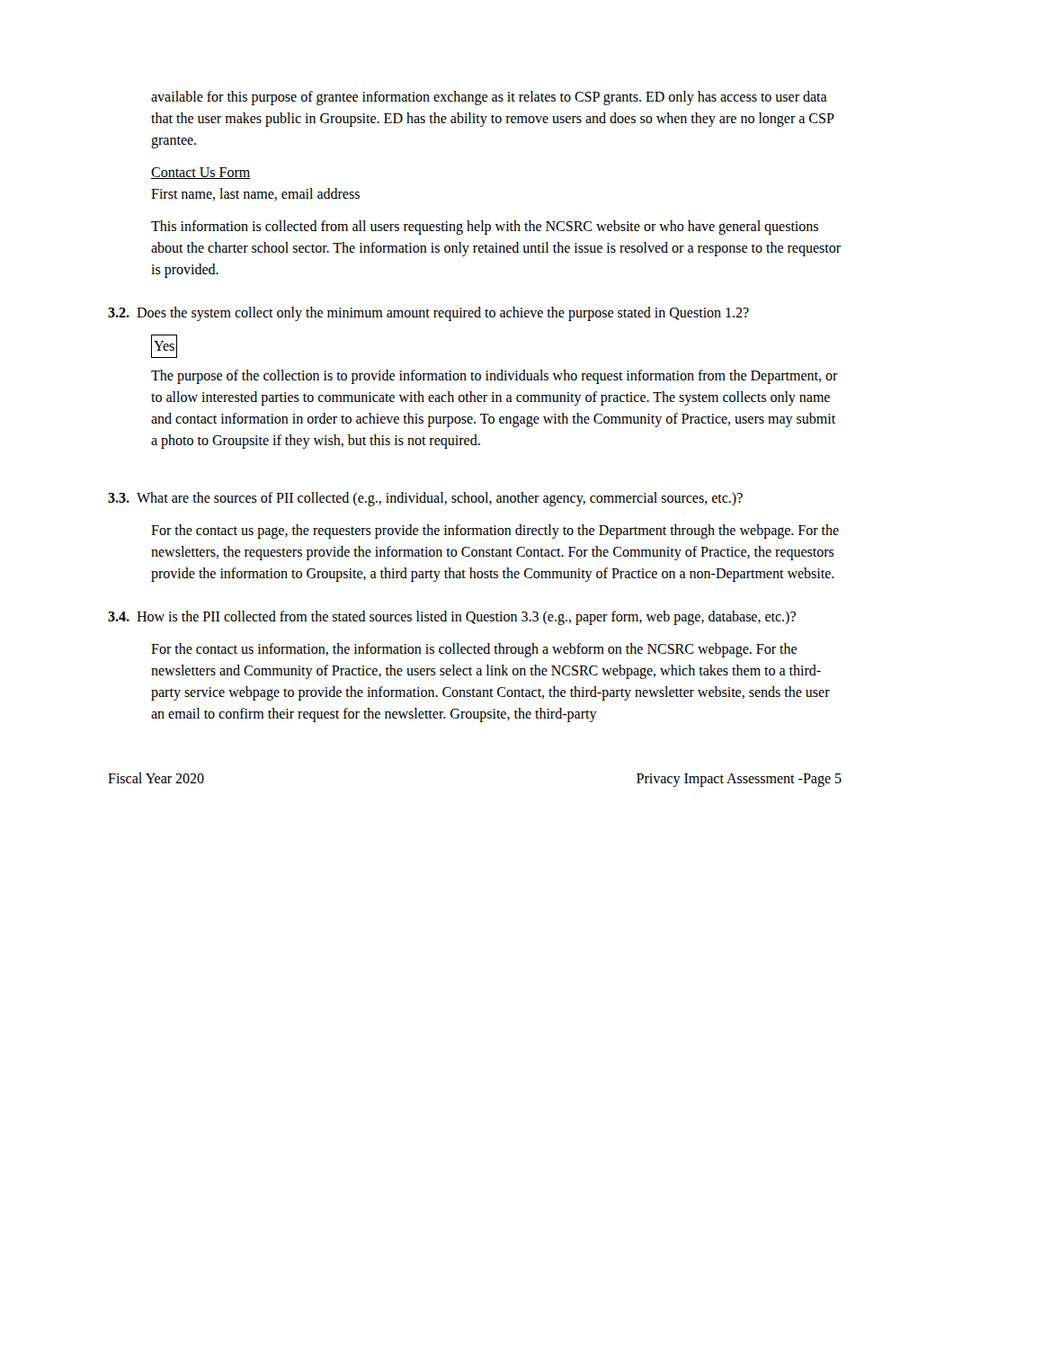available for this purpose of grantee information exchange as it relates to CSP grants. ED only has access to user data that the user makes public in Groupsite. ED has the ability to remove users and does so when they are no longer a CSP grantee.
Contact Us Form
First name, last name, email address
This information is collected from all users requesting help with the NCSRC website or who have general questions about the charter school sector. The information is only retained until the issue is resolved or a response to the requestor is provided.
3.2. Does the system collect only the minimum amount required to achieve the purpose stated in Question 1.2?
Yes
The purpose of the collection is to provide information to individuals who request information from the Department, or to allow interested parties to communicate with each other in a community of practice. The system collects only name and contact information in order to achieve this purpose. To engage with the Community of Practice, users may submit a photo to Groupsite if they wish, but this is not required.
3.3. What are the sources of PII collected (e.g., individual, school, another agency, commercial sources, etc.)?
For the contact us page, the requesters provide the information directly to the Department through the webpage. For the newsletters, the requesters provide the information to Constant Contact. For the Community of Practice, the requestors provide the information to Groupsite, a third party that hosts the Community of Practice on a non-Department website.
3.4. How is the PII collected from the stated sources listed in Question 3.3 (e.g., paper form, web page, database, etc.)?
For the contact us information, the information is collected through a webform on the NCSRC webpage. For the newsletters and Community of Practice, the users select a link on the NCSRC webpage, which takes them to a third-party service webpage to provide the information. Constant Contact, the third-party newsletter website, sends the user an email to confirm their request for the newsletter. Groupsite, the third-party
Fiscal Year 2020 Privacy Impact Assessment -Page 5